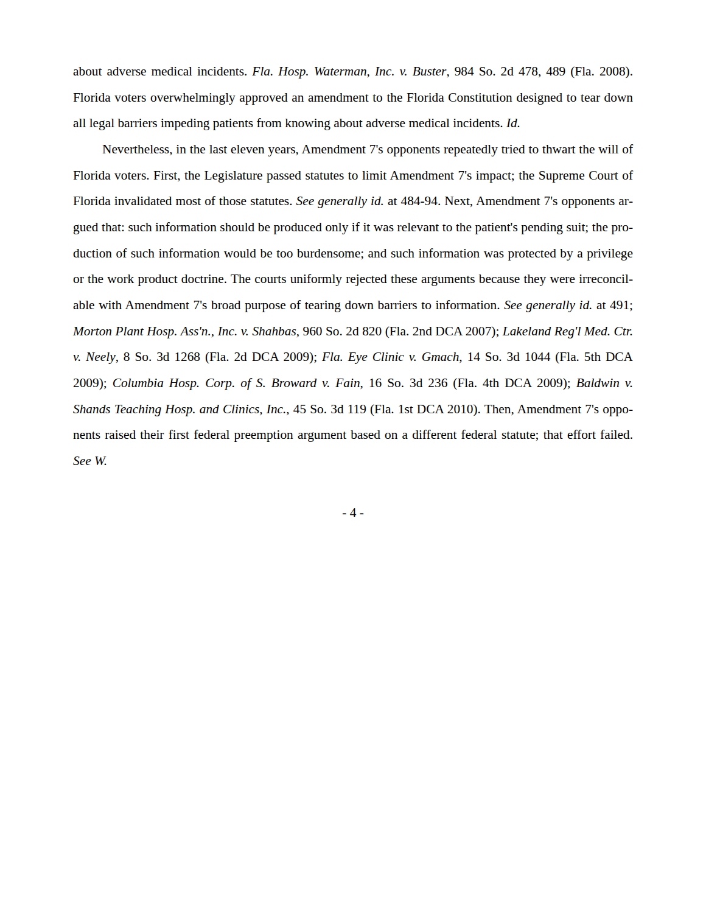about adverse medical incidents. Fla. Hosp. Waterman, Inc. v. Buster, 984 So. 2d 478, 489 (Fla. 2008). Florida voters overwhelmingly approved an amendment to the Florida Constitution designed to tear down all legal barriers impeding patients from knowing about adverse medical incidents. Id.
Nevertheless, in the last eleven years, Amendment 7's opponents repeatedly tried to thwart the will of Florida voters. First, the Legislature passed statutes to limit Amendment 7's impact; the Supreme Court of Florida invalidated most of those statutes. See generally id. at 484-94. Next, Amendment 7's opponents argued that: such information should be produced only if it was relevant to the patient's pending suit; the production of such information would be too burdensome; and such information was protected by a privilege or the work product doctrine. The courts uniformly rejected these arguments because they were irreconcilable with Amendment 7's broad purpose of tearing down barriers to information. See generally id. at 491; Morton Plant Hosp. Ass'n., Inc. v. Shahbas, 960 So. 2d 820 (Fla. 2nd DCA 2007); Lakeland Reg'l Med. Ctr. v. Neely, 8 So. 3d 1268 (Fla. 2d DCA 2009); Fla. Eye Clinic v. Gmach, 14 So. 3d 1044 (Fla. 5th DCA 2009); Columbia Hosp. Corp. of S. Broward v. Fain, 16 So. 3d 236 (Fla. 4th DCA 2009); Baldwin v. Shands Teaching Hosp. and Clinics, Inc., 45 So. 3d 119 (Fla. 1st DCA 2010). Then, Amendment 7's opponents raised their first federal preemption argument based on a different federal statute; that effort failed. See W.
- 4 -